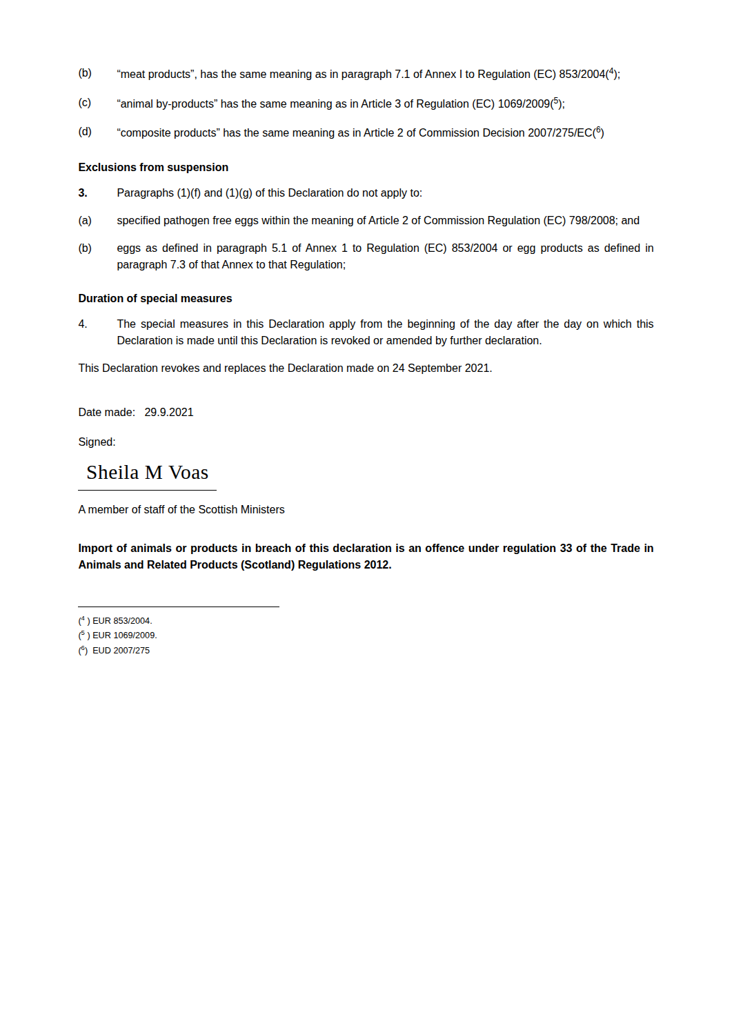(b)
“meat products”, has the same meaning as in paragraph 7.1 of Annex I to Regulation (EC) 853/2004(4);
(c)
“animal by-products” has the same meaning as in Article 3 of Regulation (EC) 1069/2009(5);
(d)
“composite products” has the same meaning as in Article 2 of Commission Decision 2007/275/EC(6)
Exclusions from suspension
3.
Paragraphs (1)(f) and (1)(g) of this Declaration do not apply to:
(a)
specified pathogen free eggs within the meaning of Article 2 of Commission Regulation (EC) 798/2008; and
(b)
eggs as defined in paragraph 5.1 of Annex 1 to Regulation (EC) 853/2004 or egg products as defined in paragraph 7.3 of that Annex to that Regulation;
Duration of special measures
4.
The special measures in this Declaration apply from the beginning of the day after the day on which this Declaration is made until this Declaration is revoked or amended by further declaration.
This Declaration revokes and replaces the Declaration made on 24 September 2021.
Date made: 29.9.2021
Signed:
Sheila M Voas
A member of staff of the Scottish Ministers
Import of animals or products in breach of this declaration is an offence under regulation 33 of the Trade in Animals and Related Products (Scotland) Regulations 2012.
(4 ) EUR 853/2004.
(5 ) EUR 1069/2009.
(6) EUD 2007/275